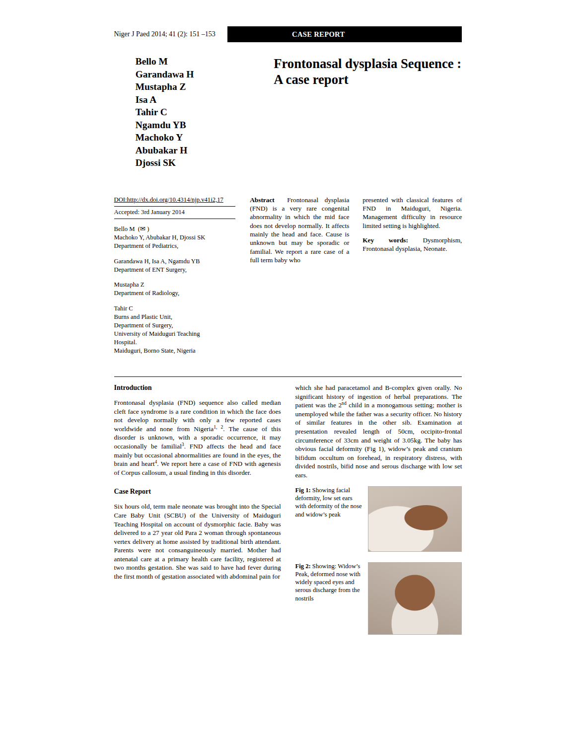Niger J Paed 2014; 41 (2): 151 –153
CASE REPORT
Bello M
Garandawa H
Mustapha Z
Isa A
Tahir C
Ngamdu YB
Machoko Y
Abubakar H
Djossi SK
Frontonasal dysplasia Sequence : A case report
DOI:http://dx.doi.org/10.4314/njp.v41i2,17
Accepted: 3rd January 2014
Bello M (✉ )
Machoko Y, Abubakar H, Djossi SK
Department of Pediatrics,
Garandawa H, Isa A, Ngamdu YB
Department of ENT Surgery,
Mustapha Z
Department of Radiology,
Tahir C
Burns and Plastic Unit,
Department of Surgery,
University of Maiduguri Teaching
Hospital.
Maiduguri, Borno State, Nigeria
Abstract Frontonasal dysplasia (FND) is a very rare congenital abnormality in which the mid face does not develop normally. It affects mainly the head and face. Cause is unknown but may be sporadic or familial. We report a rare case of a full term baby who
presented with classical features of FND in Maiduguri, Nigeria. Management difficulty in resource limited setting is highlighted.
Key words: Dysmorphism, Frontonasal dysplasia, Neonate.
Introduction
Frontonasal dysplasia (FND) sequence also called median cleft face syndrome is a rare condition in which the face does not develop normally with only a few reported cases worldwide and none from Nigeria1, 2. The cause of this disorder is unknown, with a sporadic occurrence, it may occasionally be familial3. FND affects the head and face mainly but occasional abnormalities are found in the eyes, the brain and heart4. We report here a case of FND with agenesis of Corpus callosum, a usual finding in this disorder.
Case Report
Six hours old, term male neonate was brought into the Special Care Baby Unit (SCBU) of the University of Maiduguri Teaching Hospital on account of dysmorphic facie. Baby was delivered to a 27 year old Para 2 woman through spontaneous vertex delivery at home assisted by traditional birth attendant. Parents were not consanguineously married. Mother had antenatal care at a primary health care facility, registered at two months gestation. She was said to have had fever during the first month of gestation associated with abdominal pain for
which she had paracetamol and B-complex given orally. No significant history of ingestion of herbal preparations. The patient was the 2nd child in a monogamous setting; mother is unemployed while the father was a security officer. No history of similar features in the other sib. Examination at presentation revealed length of 50cm, occipito-frontal circumference of 33cm and weight of 3.05kg. The baby has obvious facial deformity (Fig 1), widow’s peak and cranium bifidum occultum on forehead, in respiratory distress, with divided nostrils, bifid nose and serous discharge with low set ears.
Fig 1: Showing facial deformity, low set ears with deformity of the nose and widow’s peak
Fig 2: Showing: Widow’s Peak, deformed nose with widely spaced eyes and serous discharge from the nostrils